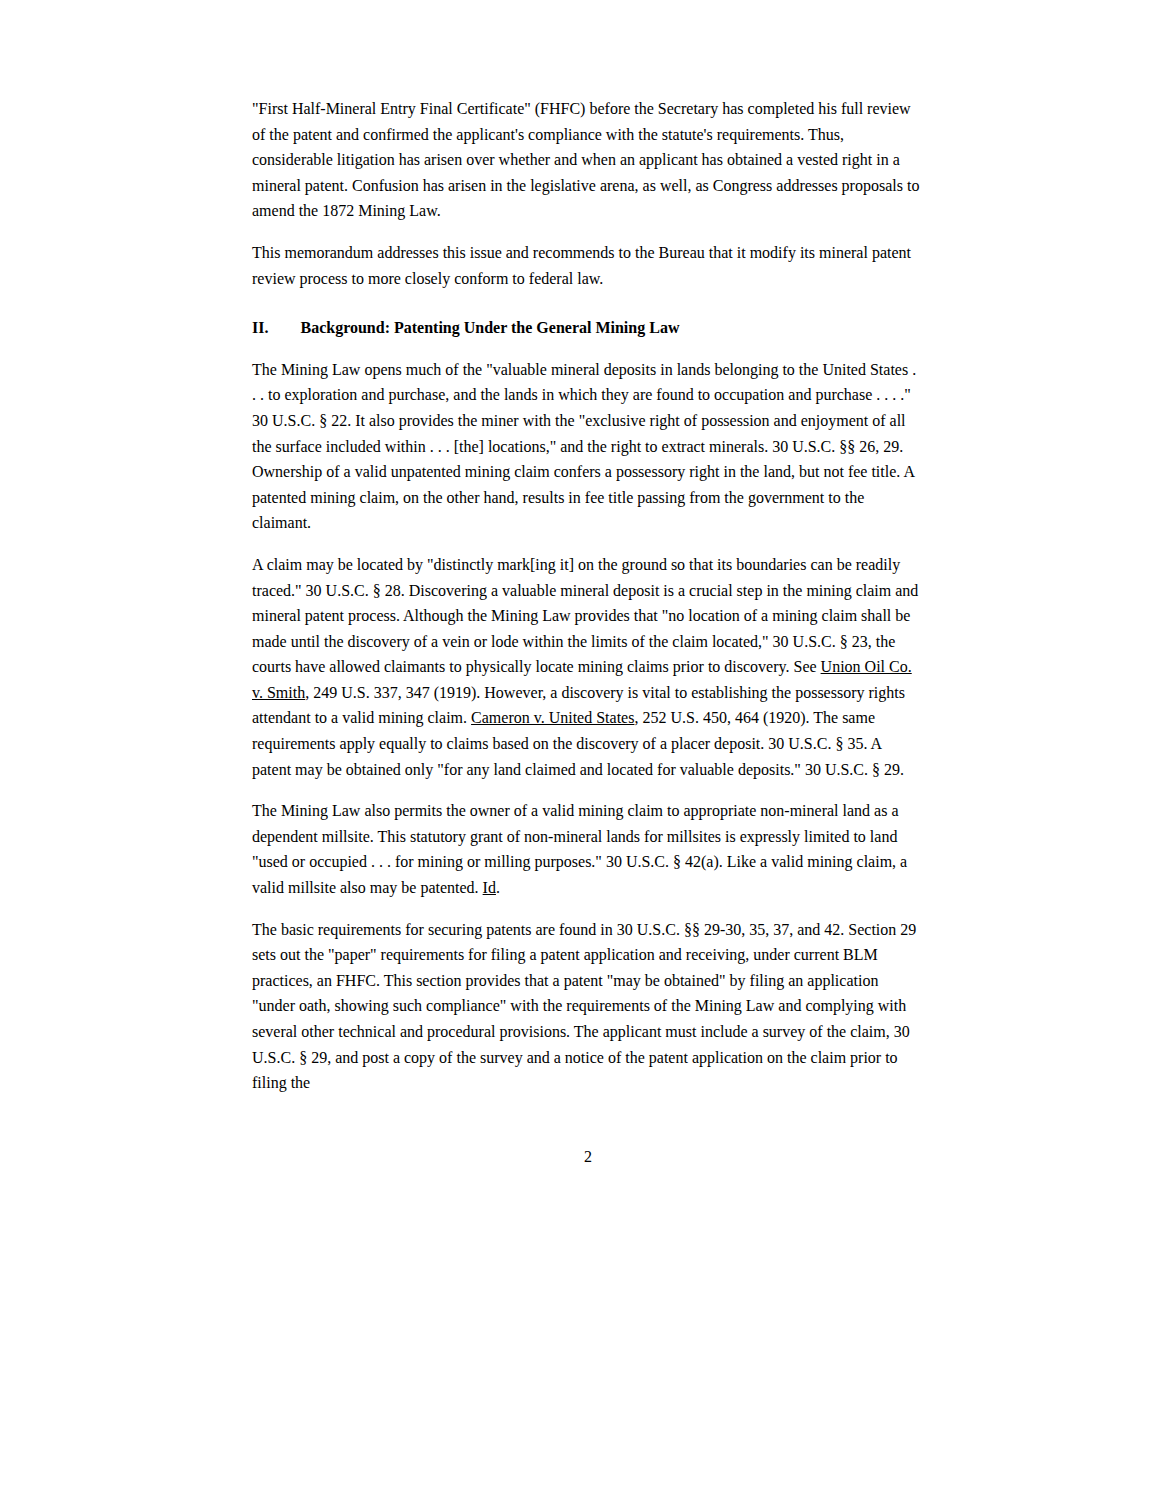"First Half-Mineral Entry Final Certificate" (FHFC) before the Secretary has completed his full review of the patent and confirmed the applicant's compliance with the statute's requirements. Thus, considerable litigation has arisen over whether and when an applicant has obtained a vested right in a mineral patent. Confusion has arisen in the legislative arena, as well, as Congress addresses proposals to amend the 1872 Mining Law.
This memorandum addresses this issue and recommends to the Bureau that it modify its mineral patent review process to more closely conform to federal law.
II. Background: Patenting Under the General Mining Law
The Mining Law opens much of the "valuable mineral deposits in lands belonging to the United States . . . to exploration and purchase, and the lands in which they are found to occupation and purchase . . . ." 30 U.S.C. § 22. It also provides the miner with the "exclusive right of possession and enjoyment of all the surface included within . . . [the] locations," and the right to extract minerals. 30 U.S.C. §§ 26, 29. Ownership of a valid unpatented mining claim confers a possessory right in the land, but not fee title. A patented mining claim, on the other hand, results in fee title passing from the government to the claimant.
A claim may be located by "distinctly mark[ing it] on the ground so that its boundaries can be readily traced." 30 U.S.C. § 28. Discovering a valuable mineral deposit is a crucial step in the mining claim and mineral patent process. Although the Mining Law provides that "no location of a mining claim shall be made until the discovery of a vein or lode within the limits of the claim located," 30 U.S.C. § 23, the courts have allowed claimants to physically locate mining claims prior to discovery. See Union Oil Co. v. Smith, 249 U.S. 337, 347 (1919). However, a discovery is vital to establishing the possessory rights attendant to a valid mining claim. Cameron v. United States, 252 U.S. 450, 464 (1920). The same requirements apply equally to claims based on the discovery of a placer deposit. 30 U.S.C. § 35. A patent may be obtained only "for any land claimed and located for valuable deposits." 30 U.S.C. § 29.
The Mining Law also permits the owner of a valid mining claim to appropriate non-mineral land as a dependent millsite. This statutory grant of non-mineral lands for millsites is expressly limited to land "used or occupied . . . for mining or milling purposes." 30 U.S.C. § 42(a). Like a valid mining claim, a valid millsite also may be patented. Id.
The basic requirements for securing patents are found in 30 U.S.C. §§ 29-30, 35, 37, and 42. Section 29 sets out the "paper" requirements for filing a patent application and receiving, under current BLM practices, an FHFC. This section provides that a patent "may be obtained" by filing an application "under oath, showing such compliance" with the requirements of the Mining Law and complying with several other technical and procedural provisions. The applicant must include a survey of the claim, 30 U.S.C. § 29, and post a copy of the survey and a notice of the patent application on the claim prior to filing the
2